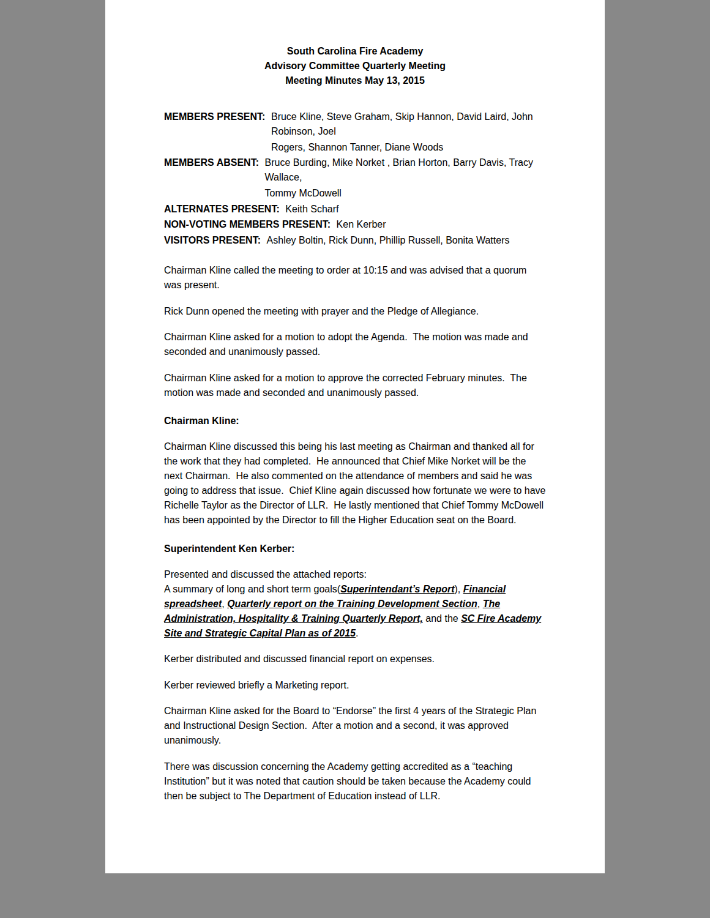South Carolina Fire Academy
Advisory Committee Quarterly Meeting
Meeting Minutes May 13, 2015
MEMBERS PRESENT:
Bruce Kline, Steve Graham, Skip Hannon, David Laird, John Robinson, Joel
MEMBERS PRESENT:
Rogers, Shannon Tanner, Diane Woods
MEMBERS ABSENT:
Bruce Burding, Mike Norket , Brian Horton, Barry Davis, Tracy Wallace,
MEMBERS ABSENT:
Tommy McDowell
ALTERNATES PRESENT:
Keith Scharf
NON-VOTING MEMBERS PRESENT:
Ken Kerber
VISITORS PRESENT:
Ashley Boltin, Rick Dunn, Phillip Russell, Bonita Watters
Chairman Kline called the meeting to order at 10:15 and was advised that a quorum was present.
Rick Dunn opened the meeting with prayer and the Pledge of Allegiance.
Chairman Kline asked for a motion to adopt the Agenda. The motion was made and seconded and unanimously passed.
Chairman Kline asked for a motion to approve the corrected February minutes. The motion was made and seconded and unanimously passed.
Chairman Kline:
Chairman Kline discussed this being his last meeting as Chairman and thanked all for the work that they had completed. He announced that Chief Mike Norket will be the next Chairman. He also commented on the attendance of members and said he was going to address that issue. Chief Kline again discussed how fortunate we were to have Richelle Taylor as the Director of LLR. He lastly mentioned that Chief Tommy McDowell has been appointed by the Director to fill the Higher Education seat on the Board.
Superintendent Ken Kerber:
Presented and discussed the attached reports:
A summary of long and short term goals(Superintendant’s Report), Financial spreadsheet, Quarterly report on the Training Development Section, The Administration, Hospitality & Training Quarterly Report, and the SC Fire Academy Site and Strategic Capital Plan as of 2015.
Kerber distributed and discussed financial report on expenses.
Kerber reviewed briefly a Marketing report.
Chairman Kline asked for the Board to “Endorse” the first 4 years of the Strategic Plan and Instructional Design Section. After a motion and a second, it was approved unanimously.
There was discussion concerning the Academy getting accredited as a “teaching Institution” but it was noted that caution should be taken because the Academy could then be subject to The Department of Education instead of LLR.